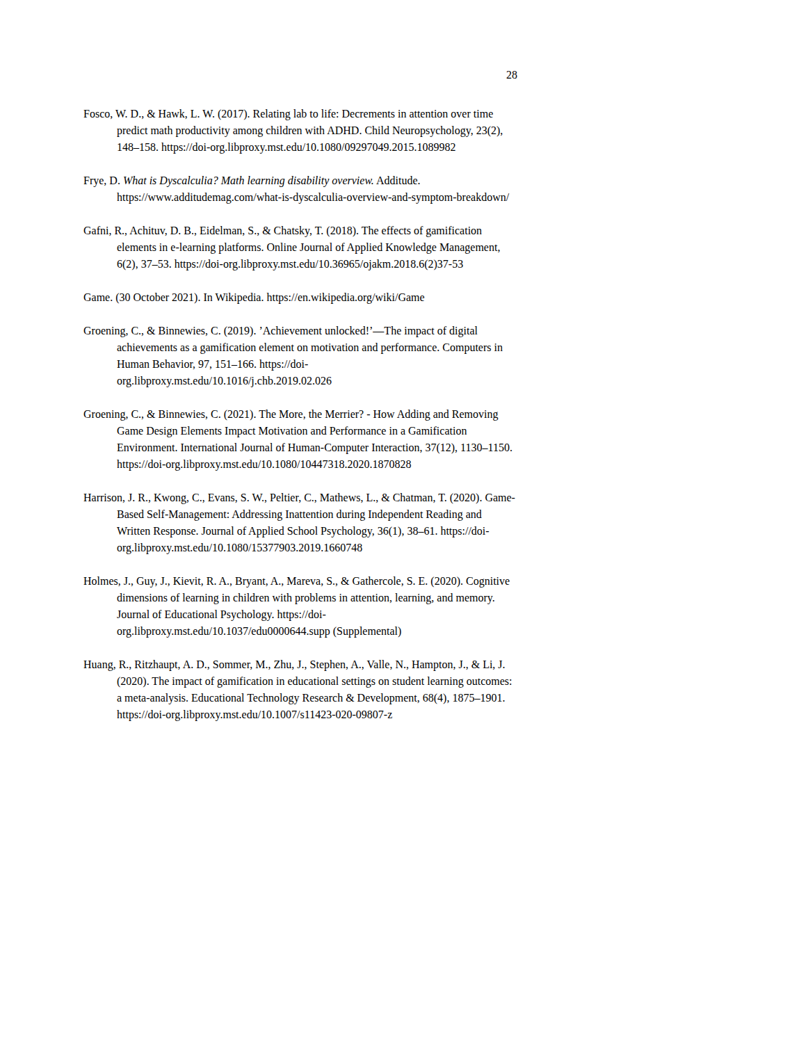28
Fosco, W. D., & Hawk, L. W. (2017). Relating lab to life: Decrements in attention over time predict math productivity among children with ADHD. Child Neuropsychology, 23(2), 148–158. https://doi-org.libproxy.mst.edu/10.1080/09297049.2015.1089982
Frye, D. What is Dyscalculia? Math learning disability overview. Additude. https://www.additudemag.com/what-is-dyscalculia-overview-and-symptom-breakdown/
Gafni, R., Achituv, D. B., Eidelman, S., & Chatsky, T. (2018). The effects of gamification elements in e-learning platforms. Online Journal of Applied Knowledge Management, 6(2), 37–53. https://doi-org.libproxy.mst.edu/10.36965/ojakm.2018.6(2)37-53
Game. (30 October 2021). In Wikipedia. https://en.wikipedia.org/wiki/Game
Groening, C., & Binnewies, C. (2019). ’Achievement unlocked!’—The impact of digital achievements as a gamification element on motivation and performance. Computers in Human Behavior, 97, 151–166. https://doi-org.libproxy.mst.edu/10.1016/j.chb.2019.02.026
Groening, C., & Binnewies, C. (2021). The More, the Merrier? - How Adding and Removing Game Design Elements Impact Motivation and Performance in a Gamification Environment. International Journal of Human-Computer Interaction, 37(12), 1130–1150. https://doi-org.libproxy.mst.edu/10.1080/10447318.2020.1870828
Harrison, J. R., Kwong, C., Evans, S. W., Peltier, C., Mathews, L., & Chatman, T. (2020). Game-Based Self-Management: Addressing Inattention during Independent Reading and Written Response. Journal of Applied School Psychology, 36(1), 38–61. https://doi-org.libproxy.mst.edu/10.1080/15377903.2019.1660748
Holmes, J., Guy, J., Kievit, R. A., Bryant, A., Mareva, S., & Gathercole, S. E. (2020). Cognitive dimensions of learning in children with problems in attention, learning, and memory. Journal of Educational Psychology. https://doi-org.libproxy.mst.edu/10.1037/edu0000644.supp (Supplemental)
Huang, R., Ritzhaupt, A. D., Sommer, M., Zhu, J., Stephen, A., Valle, N., Hampton, J., & Li, J. (2020). The impact of gamification in educational settings on student learning outcomes: a meta-analysis. Educational Technology Research & Development, 68(4), 1875–1901. https://doi-org.libproxy.mst.edu/10.1007/s11423-020-09807-z